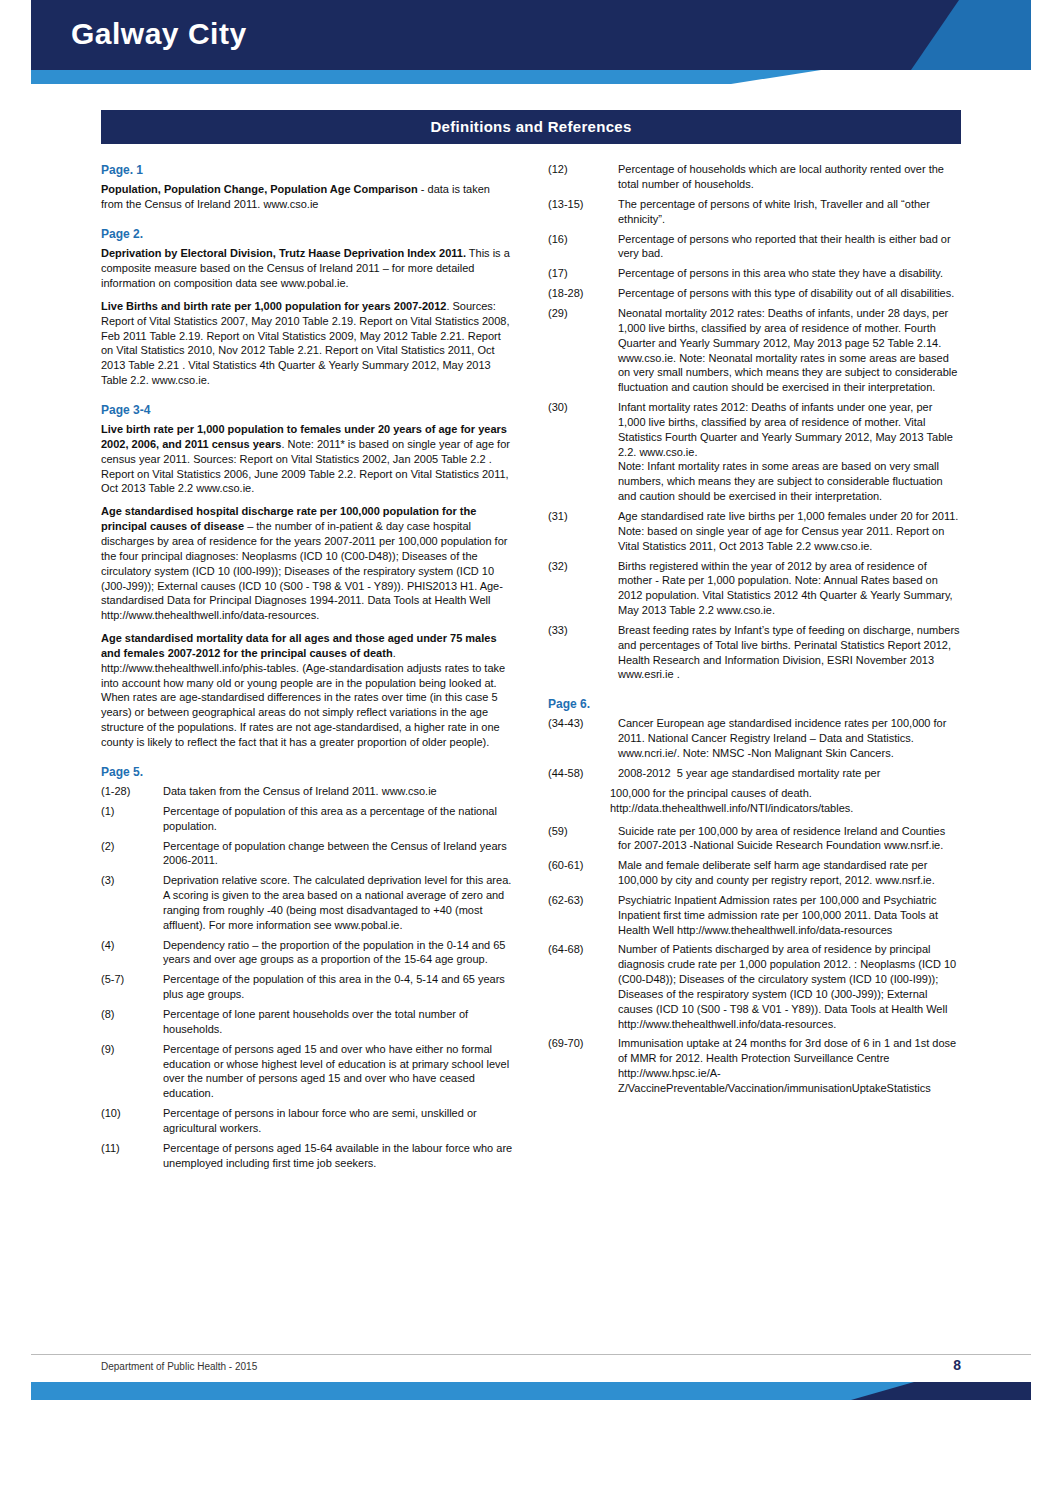Galway City
Definitions and References
Page. 1
Population, Population Change, Population Age Comparison - data is taken from the Census of Ireland 2011. www.cso.ie
Page 2.
Deprivation by Electoral Division, Trutz Haase Deprivation Index 2011. This is a composite measure based on the Census of Ireland 2011 – for more detailed information on composition data see www.pobal.ie.
Live Births and birth rate per 1,000 population for years 2007-2012. Sources: Report of Vital Statistics 2007, May 2010 Table 2.19. Report on Vital Statistics 2008, Feb 2011 Table 2.19. Report on Vital Statistics 2009, May 2012 Table 2.21. Report on Vital Statistics 2010, Nov 2012 Table 2.21. Report on Vital Statistics 2011, Oct 2013 Table 2.21 . Vital Statistics 4th Quarter & Yearly Summary 2012, May 2013 Table 2.2. www.cso.ie.
Page 3-4
Live birth rate per 1,000 population to females under 20 years of age for years 2002, 2006, and 2011 census years. Note: 2011* is based on single year of age for census year 2011. Sources: Report on Vital Statistics 2002, Jan 2005 Table 2.2 . Report on Vital Statistics 2006, June 2009 Table 2.2. Report on Vital Statistics 2011, Oct 2013 Table 2.2 www.cso.ie.
Age standardised hospital discharge rate per 100,000 population for the principal causes of disease – the number of in-patient & day case hospital discharges by area of residence for the years 2007-2011 per 100,000 population for the four principal diagnoses: Neoplasms (ICD 10 (C00-D48)); Diseases of the circulatory system (ICD 10 (I00-I99)); Diseases of the respiratory system (ICD 10 (J00-J99)); External causes (ICD 10 (S00 - T98 & V01 - Y89)). PHIS2013 H1. Age-standardised Data for Principal Diagnoses 1994-2011. Data Tools at Health Well http://www.thehealthwell.info/data-resources.
Age standardised mortality data for all ages and those aged under 75 males and females 2007-2012 for the principal causes of death. http://www.thehealthwell.info/phis-tables. (Age-standardisation adjusts rates to take into account how many old or young people are in the population being looked at. When rates are age-standardised differences in the rates over time (in this case 5 years) or between geographical areas do not simply reflect variations in the age structure of the populations. If rates are not age-standardised, a higher rate in one county is likely to reflect the fact that it has a greater proportion of older people).
Page 5.
(1-28)
Data taken from the Census of Ireland 2011. www.cso.ie
(1)
Percentage of population of this area as a percentage of the national population.
(2)
Percentage of population change between the Census of Ireland years 2006-2011.
(3)
Deprivation relative score. The calculated deprivation level for this area. A scoring is given to the area based on a national average of zero and ranging from roughly -40 (being most disadvantaged to +40 (most affluent). For more information see www.pobal.ie.
(4)
Dependency ratio – the proportion of the population in the 0-14 and 65 years and over age groups as a proportion of the 15-64 age group.
(5-7)
Percentage of the population of this area in the 0-4, 5-14 and 65 years plus age groups.
(8)
Percentage of lone parent households over the total number of households.
(9)
Percentage of persons aged 15 and over who have either no formal education or whose highest level of education is at primary school level over the number of persons aged 15 and over who have ceased education.
(10)
Percentage of persons in labour force who are semi, unskilled or agricultural workers.
(11)
Percentage of persons aged 15-64 available in the labour force who are unemployed including first time job seekers.
(12)
Percentage of households which are local authority rented over the total number of households.
(13-15)
The percentage of persons of white Irish, Traveller and all “other ethnicity”.
(16)
Percentage of persons who reported that their health is either bad or very bad.
(17)
Percentage of persons in this area who state they have a disability.
(18-28)
Percentage of persons with this type of disability out of all disabilities.
(29)
Neonatal mortality 2012 rates: Deaths of infants, under 28 days, per 1,000 live births, classified by area of residence of mother. Fourth Quarter and Yearly Summary 2012, May 2013 page 52 Table 2.14. www.cso.ie. Note: Neonatal mortality rates in some areas are based on very small numbers, which means they are subject to considerable fluctuation and caution should be exercised in their interpretation.
(30)
Infant mortality rates 2012: Deaths of infants under one year, per 1,000 live births, classified by area of residence of mother. Vital Statistics Fourth Quarter and Yearly Summary 2012, May 2013 Table 2.2. www.cso.ie.
Note: Infant mortality rates in some areas are based on very small numbers, which means they are subject to considerable fluctuation and caution should be exercised in their interpretation.
(31)
Age standardised rate live births per 1,000 females under 20 for 2011. Note: based on single year of age for Census year 2011. Report on Vital Statistics 2011, Oct 2013 Table 2.2 www.cso.ie.
(32)
Births registered within the year of 2012 by area of residence of mother - Rate per 1,000 population. Note: Annual Rates based on 2012 population. Vital Statistics 2012 4th Quarter & Yearly Summary, May 2013 Table 2.2 www.cso.ie.
(33)
Breast feeding rates by Infant’s type of feeding on discharge, numbers and percentages of Total live births. Perinatal Statistics Report 2012, Health Research and Information Division, ESRI November 2013 www.esri.ie .
Page 6.
(34-43)
Cancer European age standardised incidence rates per 100,000 for 2011. National Cancer Registry Ireland – Data and Statistics. www.ncri.ie/. Note: NMSC -Non Malignant Skin Cancers.
(44-58)
2008-2012 5 year age standardised mortality rate per
100,000 for the principal causes of death. http://data.thehealthwell.info/NTI/indicators/tables.
(59)
Suicide rate per 100,000 by area of residence Ireland and Counties for 2007-2013 -National Suicide Research Foundation www.nsrf.ie.
(60-61)
Male and female deliberate self harm age standardised rate per 100,000 by city and county per registry report, 2012. www.nsrf.ie.
(62-63)
Psychiatric Inpatient Admission rates per 100,000 and Psychiatric Inpatient first time admission rate per 100,000 2011. Data Tools at Health Well http://www.thehealthwell.info/data-resources
(64-68)
Number of Patients discharged by area of residence by principal diagnosis crude rate per 1,000 population 2012. : Neoplasms (ICD 10 (C00-D48)); Diseases of the circulatory system (ICD 10 (I00-I99)); Diseases of the respiratory system (ICD 10 (J00-J99)); External causes (ICD 10 (S00 - T98 & V01 - Y89)). Data Tools at Health Well http://www.thehealthwell.info/data-resources.
(69-70)
Immunisation uptake at 24 months for 3rd dose of 6 in 1 and 1st dose of MMR for 2012. Health Protection Surveillance Centre http://www.hpsc.ie/A-Z/VaccinePreventable/Vaccination/immunisationUptakeStatistics
Department of Public Health - 2015
8